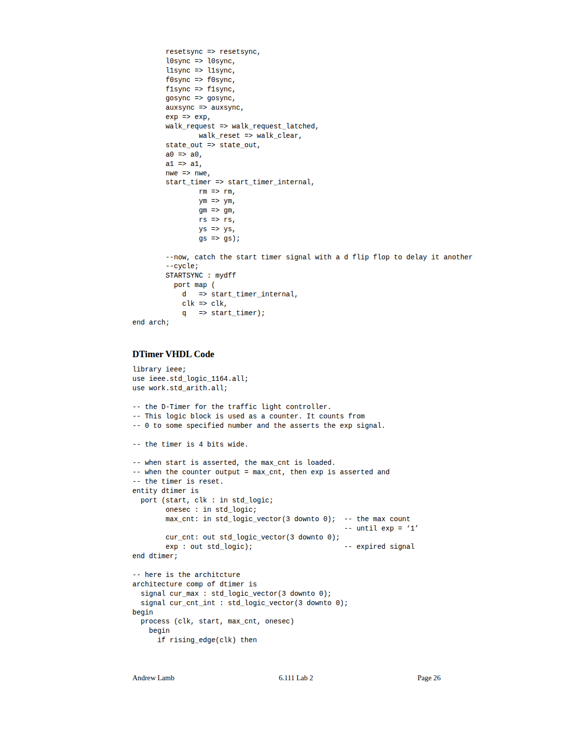resetsync => resetsync,
    l0sync => l0sync,
    l1sync => l1sync,
    f0sync => f0sync,
    f1sync => f1sync,
    gosync => gosync,
    auxsync => auxsync,
    exp => exp,
    walk_request => walk_request_latched,
            walk_reset => walk_clear,
    state_out => state_out,
    a0 => a0,
    a1 => a1,
    nwe => nwe,
    start_timer => start_timer_internal,
            rm => rm,
            ym => ym,
            gm => gm,
            rs => rs,
            ys => ys,
            gs => gs);

    --now, catch the start timer signal with a d flip flop to delay it another
    --cycle;
    STARTSYNC : mydff
      port map (
        d   => start_timer_internal,
        clk => clk,
        q   => start_timer);
end arch;
DTimer VHDL Code
library ieee;
use ieee.std_logic_1164.all;
use work.std_arith.all;

-- the D-Timer for the traffic light controller.
-- This logic block is used as a counter. It counts from
-- 0 to some specified number and the asserts the exp signal.

-- the timer is 4 bits wide.

-- when start is asserted, the max_cnt is loaded.
-- when the counter output = max_cnt, then exp is asserted and
-- the timer is reset.
entity dtimer is
  port (start, clk : in std_logic;
        onesec : in std_logic;
        max_cnt: in std_logic_vector(3 downto 0);  -- the max count
                                                   -- until exp = ‘1’
        cur_cnt: out std_logic_vector(3 downto 0);
        exp : out std_logic);                      -- expired signal
end dtimer;

-- here is the architcture
architecture comp of dtimer is
  signal cur_max : std_logic_vector(3 downto 0);
  signal cur_cnt_int : std_logic_vector(3 downto 0);
begin
  process (clk, start, max_cnt, onesec)
    begin
      if rising_edge(clk) then
Andrew Lamb 6.111 Lab 2 Page 26